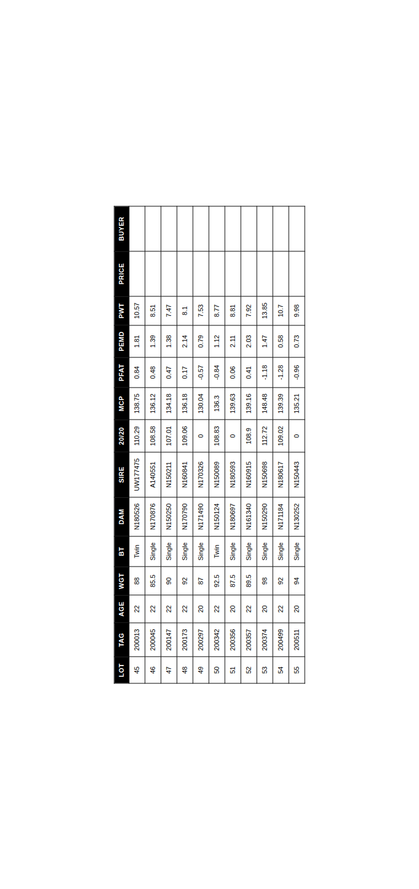| LOT | TAG | AGE | WGT | BT | DAM | SIRE | 20/20 | MCP | PFAT | PEMD | PWT | PRICE | BUYER |
| --- | --- | --- | --- | --- | --- | --- | --- | --- | --- | --- | --- | --- | --- |
| 45 | 200013 | 22 | 88 | Twin | N180526 | UW177475 | 110.29 | 138.75 | 0.84 | 1.81 | 10.57 | | |
| 46 | 200045 | 22 | 85.5 | Single | N170876 | A140551 | 108.58 | 136.12 | 0.48 | 1.39 | 8.51 | | |
| 47 | 200147 | 22 | 90 | Single | N150250 | N150211 | 107.01 | 134.18 | 0.47 | 1.38 | 7.47 | | |
| 48 | 200173 | 22 | 92 | Single | N170790 | N160841 | 109.06 | 136.18 | 0.17 | 2.14 | 8.1 | | |
| 49 | 200297 | 20 | 87 | Single | N171490 | N170326 | 0 | 130.04 | -0.57 | 0.79 | 7.53 | | |
| 50 | 200342 | 22 | 92.5 | Twin | N150124 | N150089 | 108.83 | 136.3 | -0.84 | 1.12 | 8.77 | | |
| 51 | 200356 | 20 | 87.5 | Single | N180697 | N180593 | 0 | 139.63 | 0.06 | 2.11 | 8.81 | | |
| 52 | 200357 | 22 | 89.5 | Single | N161340 | N160915 | 108.9 | 139.16 | 0.41 | 2.03 | 7.92 | | |
| 53 | 200374 | 20 | 98 | Single | N150290 | N150698 | 112.72 | 148.48 | -1.18 | 1.47 | 13.85 | | |
| 54 | 200499 | 22 | 92 | Single | N171184 | N180617 | 109.02 | 139.39 | -1.28 | 0.58 | 10.7 | | |
| 55 | 200511 | 20 | 94 | Single | N130252 | N150443 | 0 | 135.21 | -0.96 | 0.73 | 9.98 | | |